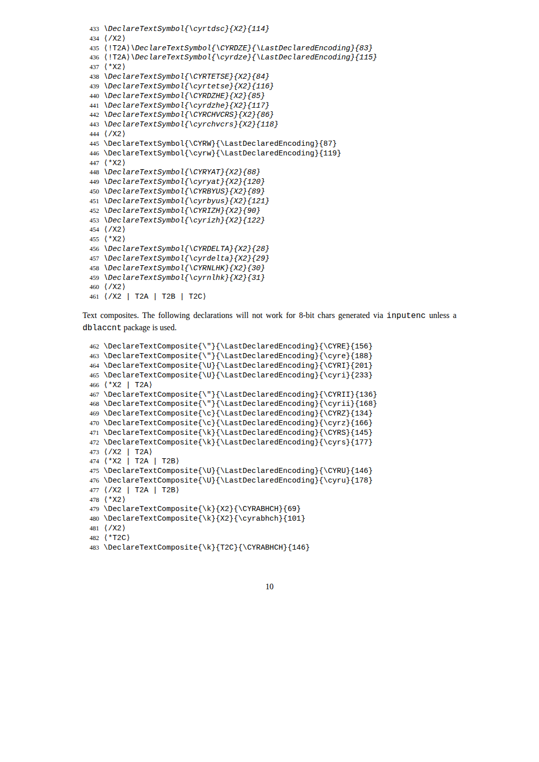433\DeclareTextSymbol{\cyrtdsc}{X2}{114} 434⟨/X2⟩ 435⟨!T2A⟩\DeclareTextSymbol{\CYRDZE}{\LastDeclaredEncoding}{83} 436⟨!T2A⟩\DeclareTextSymbol{\cyrdze}{\LastDeclaredEncoding}{115} 437⟨*X2⟩ 438\DeclareTextSymbol{\CYRTETSE}{X2}{84} 439\DeclareTextSymbol{\cyrtetse}{X2}{116} 440\DeclareTextSymbol{\CYRDZHE}{X2}{85} 441\DeclareTextSymbol{\cyrdzhe}{X2}{117} 442\DeclareTextSymbol{\CYRCHVCRS}{X2}{86} 443\DeclareTextSymbol{\cyrchvcrs}{X2}{118} 444⟨/X2⟩ 445\DeclareTextSymbol{\CYRW}{\LastDeclaredEncoding}{87} 446\DeclareTextSymbol{\cyrw}{\LastDeclaredEncoding}{119} 447⟨*X2⟩ 448\DeclareTextSymbol{\CYRYAT}{X2}{88} 449\DeclareTextSymbol{\cyryat}{X2}{120} 450\DeclareTextSymbol{\CYRBYUS}{X2}{89} 451\DeclareTextSymbol{\cyrbyus}{X2}{121} 452\DeclareTextSymbol{\CYRIZH}{X2}{90} 453\DeclareTextSymbol{\cyrizh}{X2}{122} 454⟨/X2⟩ 455⟨*X2⟩ 456\DeclareTextSymbol{\CYRDELTA}{X2}{28} 457\DeclareTextSymbol{\cyrdelta}{X2}{29} 458\DeclareTextSymbol{\CYRNLHK}{X2}{30} 459\DeclareTextSymbol{\cyrnlhk}{X2}{31} 460⟨/X2⟩ 461⟨/X2 | T2A | T2B | T2C⟩
Text composites. The following declarations will not work for 8-bit chars generated via inputenc unless a dblaccnt package is used.
462\DeclareTextComposite{\"}{\LastDeclaredEncoding}{\CYRE}{156} 463\DeclareTextComposite{\"}{\LastDeclaredEncoding}{\cyre}{188} 464\DeclareTextComposite{\U}{\LastDeclaredEncoding}{\CYRI}{201} 465\DeclareTextComposite{\U}{\LastDeclaredEncoding}{\cyri}{233} 466⟨*X2 | T2A⟩ 467\DeclareTextComposite{\"}{\LastDeclaredEncoding}{\CYRII}{136} 468\DeclareTextComposite{\"}{\LastDeclaredEncoding}{\cyrii}{168} 469\DeclareTextComposite{\c}{\LastDeclaredEncoding}{\CYRZ}{134} 470\DeclareTextComposite{\c}{\LastDeclaredEncoding}{\cyrz}{166} 471\DeclareTextComposite{\k}{\LastDeclaredEncoding}{\CYRS}{145} 472\DeclareTextComposite{\k}{\LastDeclaredEncoding}{\cyrs}{177} 473⟨/X2 | T2A⟩ 474⟨*X2 | T2A | T2B⟩ 475\DeclareTextComposite{\U}{\LastDeclaredEncoding}{\CYRU}{146} 476\DeclareTextComposite{\U}{\LastDeclaredEncoding}{\cyru}{178} 477⟨/X2 | T2A | T2B⟩ 478⟨*X2⟩ 479\DeclareTextComposite{\k}{X2}{\CYRABHCH}{69} 480\DeclareTextComposite{\k}{X2}{\cyrabhch}{101} 481⟨/X2⟩ 482⟨*T2C⟩ 483\DeclareTextComposite{\k}{T2C}{\CYRABHCH}{146}
10